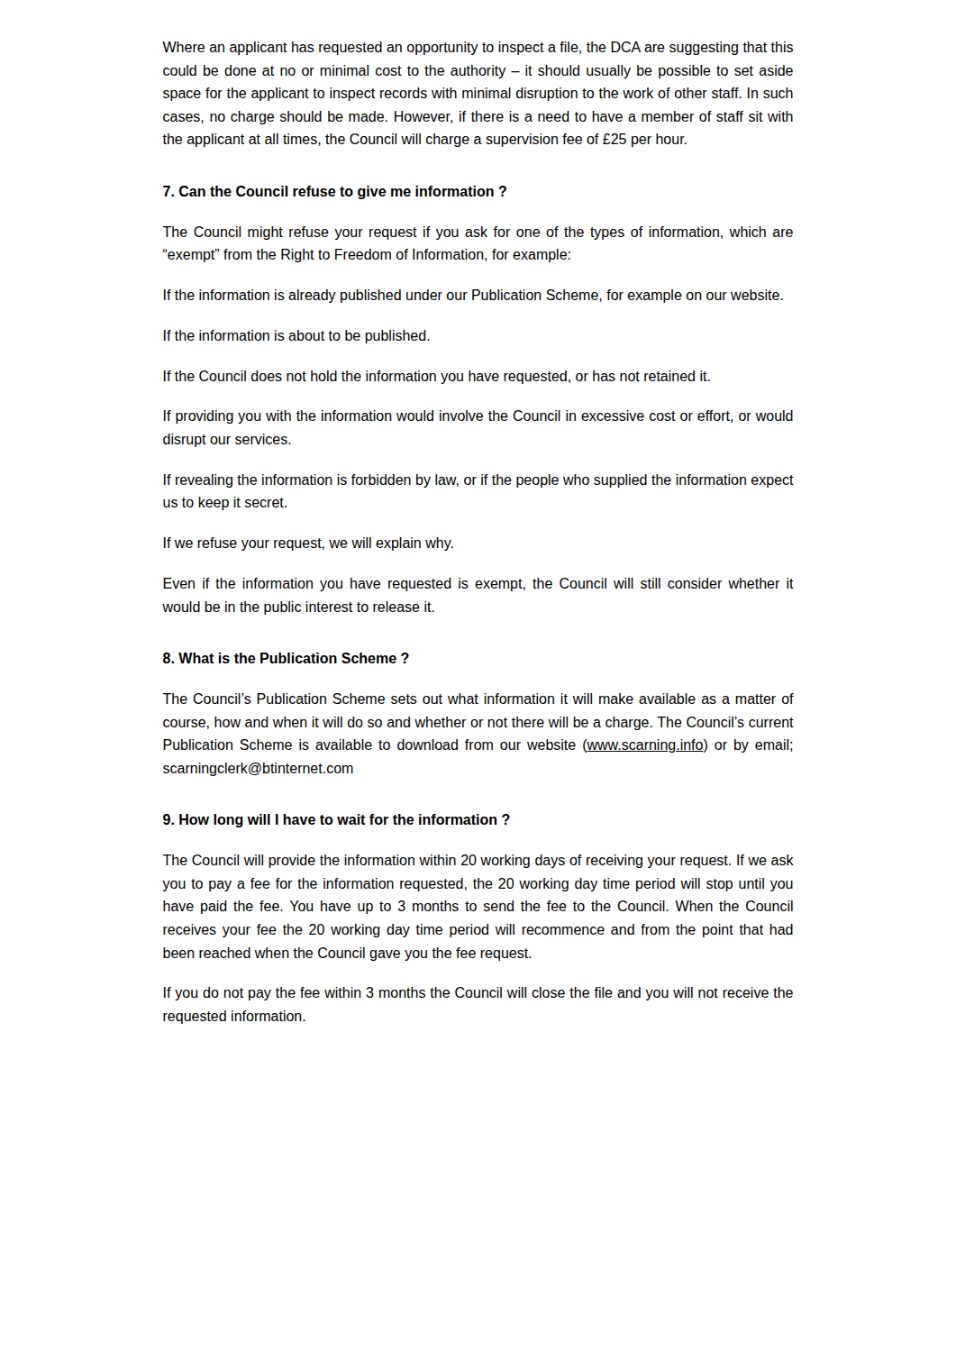Where an applicant has requested an opportunity to inspect a file, the DCA are suggesting that this could be done at no or minimal cost to the authority – it should usually be possible to set aside space for the applicant to inspect records with minimal disruption to the work of other staff. In such cases, no charge should be made. However, if there is a need to have a member of staff sit with the applicant at all times, the Council will charge a supervision fee of £25 per hour.
7. Can the Council refuse to give me information ?
The Council might refuse your request if you ask for one of the types of information, which are “exempt” from the Right to Freedom of Information, for example:
If the information is already published under our Publication Scheme, for example on our website.
If the information is about to be published.
If the Council does not hold the information you have requested, or has not retained it.
If providing you with the information would involve the Council in excessive cost or effort, or would disrupt our services.
If revealing the information is forbidden by law, or if the people who supplied the information expect us to keep it secret.
If we refuse your request, we will explain why.
Even if the information you have requested is exempt, the Council will still consider whether it would be in the public interest to release it.
8. What is the Publication Scheme ?
The Council’s Publication Scheme sets out what information it will make available as a matter of course, how and when it will do so and whether or not there will be a charge. The Council’s current Publication Scheme is available to download from our website (www.scarning.info) or by email; scarningclerk@btinternet.com
9. How long will I have to wait for the information ?
The Council will provide the information within 20 working days of receiving your request. If we ask you to pay a fee for the information requested, the 20 working day time period will stop until you have paid the fee. You have up to 3 months to send the fee to the Council. When the Council receives your fee the 20 working day time period will recommence and from the point that had been reached when the Council gave you the fee request.
If you do not pay the fee within 3 months the Council will close the file and you will not receive the requested information.